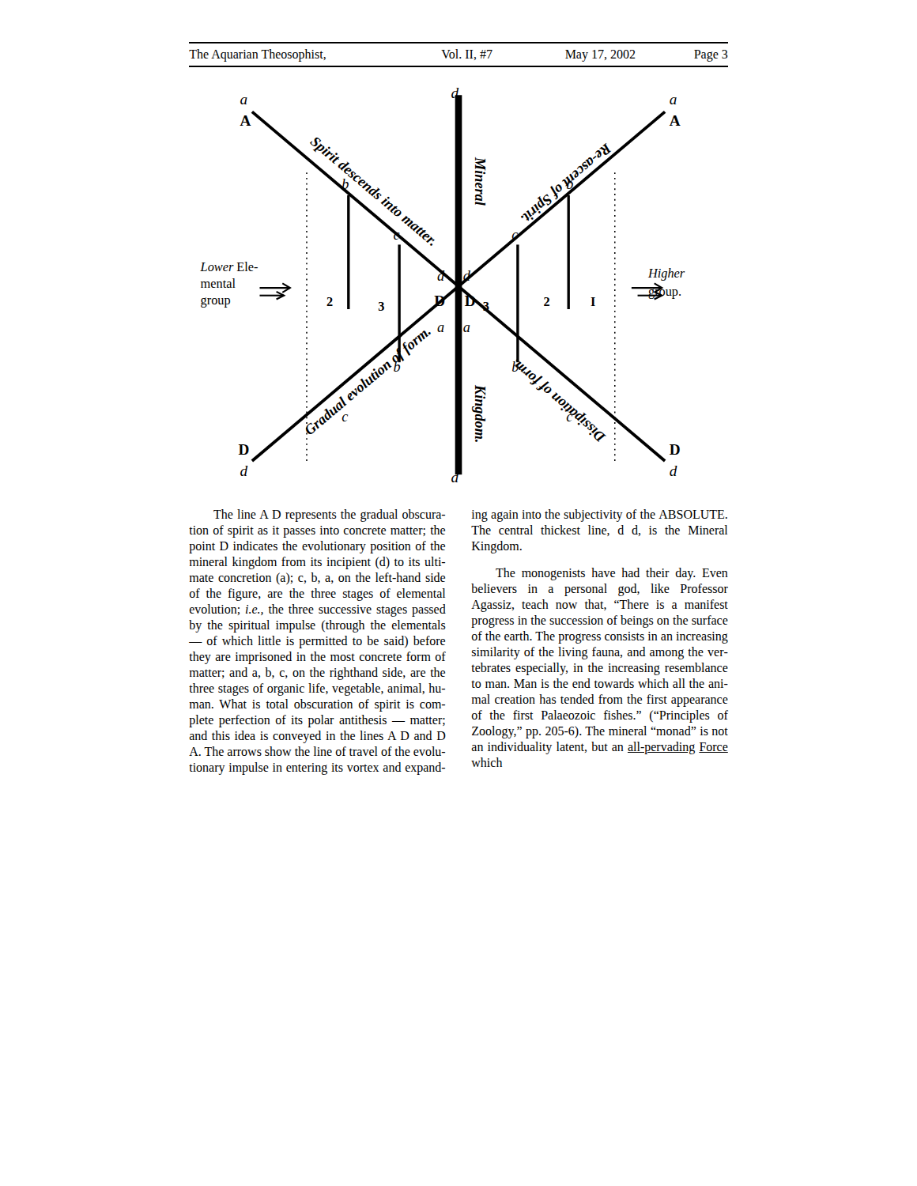| The Aquarian Theosophist, | Vol. II, #7 | May 17, 2002 | Page 3 |
Diagram: Spirit descends into matter; Re-ascent of Spirit; Mineral Kingdom a A a A D d D d d d Spirit descends into matter. Re-ascent of Spirit. Gradual evolution of form. Dissipation of form. Mineral Kingdom. Lower Ele- mental group Higher group. b c b c b c b c d d D D a a 2 3 3 2 I
The line A D represents the gradual obscuration of spirit as it passes into concrete matter; the point D indicates the evolutionary position of the mineral kingdom from its incipient (d) to its ultimate concretion (a); c, b, a, on the left-hand side of the figure, are the three stages of elemental evolution; i.e., the three successive stages passed by the spiritual impulse (through the elementals — of which little is permitted to be said) before they are imprisoned in the most concrete form of matter; and a, b, c, on the righthand side, are the three stages of organic life, vegetable, animal, human. What is total obscuration of spirit is complete perfection of its polar antithesis — matter; and this idea is conveyed in the lines A D and D A. The arrows show the line of travel of the evolutionary impulse in entering its vortex and expanding again into the subjectivity of the ABSOLUTE. The central thickest line, d d, is the Mineral Kingdom.
The monogenists have had their day. Even believers in a personal god, like Professor Agassiz, teach now that, “There is a manifest progress in the succession of beings on the surface of the earth. The progress consists in an increasing similarity of the living fauna, and among the vertebrates especially, in the increasing resemblance to man. Man is the end towards which all the animal creation has tended from the first appearance of the first Palaeozoic fishes.” (“Principles of Zoology,” pp. 205-6). The mineral “monad” is not an individuality latent, but an all-pervading Force which